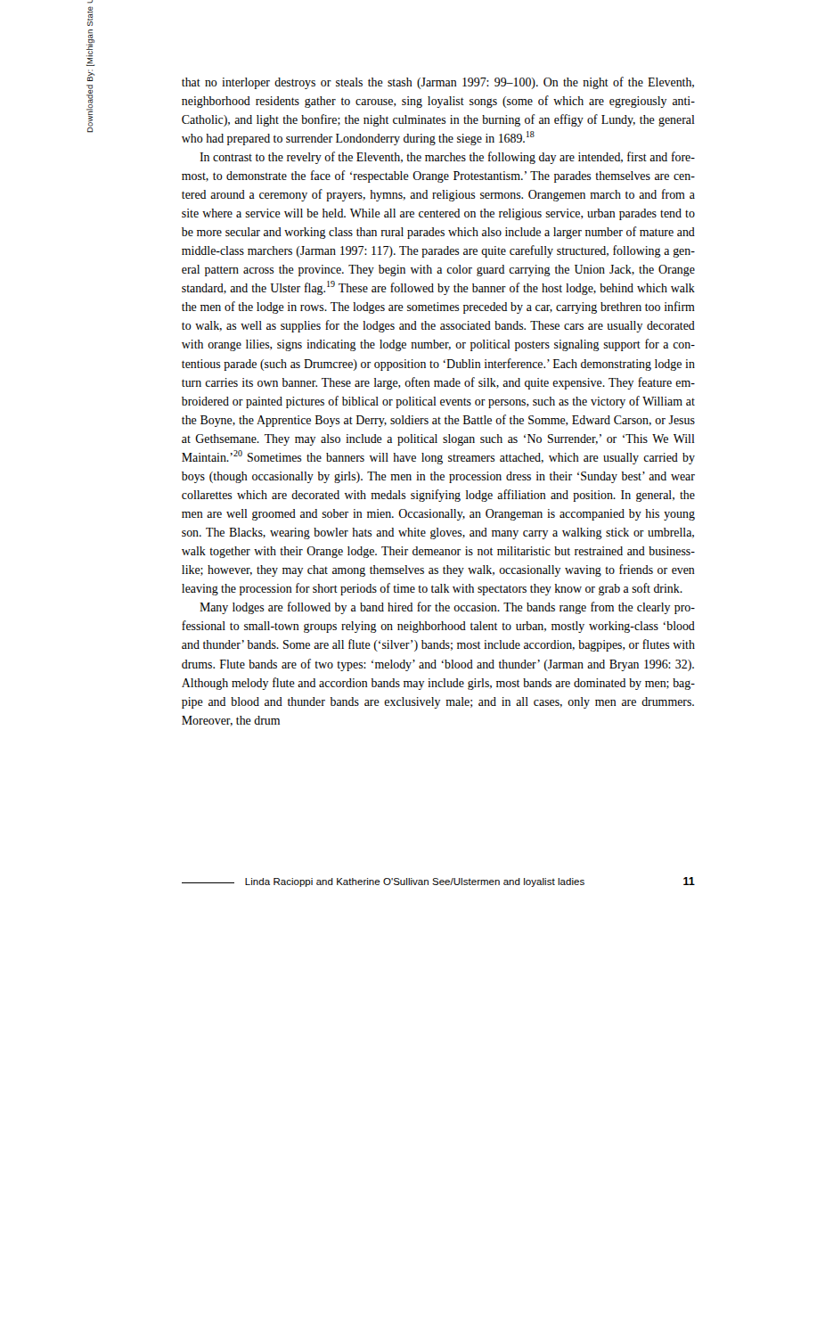Downloaded By: [Michigan State University] At: 13:26 22 July 2008
that no interloper destroys or steals the stash (Jarman 1997: 99–100). On the night of the Eleventh, neighborhood residents gather to carouse, sing loyalist songs (some of which are egregiously anti-Catholic), and light the bonfire; the night culminates in the burning of an effigy of Lundy, the general who had prepared to surrender Londonderry during the siege in 1689.18
In contrast to the revelry of the Eleventh, the marches the following day are intended, first and foremost, to demonstrate the face of ‘respectable Orange Protestantism.’ The parades themselves are centered around a ceremony of prayers, hymns, and religious sermons. Orangemen march to and from a site where a service will be held. While all are centered on the religious service, urban parades tend to be more secular and working class than rural parades which also include a larger number of mature and middle-class marchers (Jarman 1997: 117). The parades are quite carefully structured, following a general pattern across the province. They begin with a color guard carrying the Union Jack, the Orange standard, and the Ulster flag.19 These are followed by the banner of the host lodge, behind which walk the men of the lodge in rows. The lodges are sometimes preceded by a car, carrying brethren too infirm to walk, as well as supplies for the lodges and the associated bands. These cars are usually decorated with orange lilies, signs indicating the lodge number, or political posters signaling support for a contentious parade (such as Drumcree) or opposition to ‘Dublin interference.’ Each demonstrating lodge in turn carries its own banner. These are large, often made of silk, and quite expensive. They feature embroidered or painted pictures of biblical or political events or persons, such as the victory of William at the Boyne, the Apprentice Boys at Derry, soldiers at the Battle of the Somme, Edward Carson, or Jesus at Gethsemane. They may also include a political slogan such as ‘No Surrender,’ or ‘This We Will Maintain.’20 Sometimes the banners will have long streamers attached, which are usually carried by boys (though occasionally by girls). The men in the procession dress in their ‘Sunday best’ and wear collarettes which are decorated with medals signifying lodge affiliation and position. In general, the men are well groomed and sober in mien. Occasionally, an Orangeman is accompanied by his young son. The Blacks, wearing bowler hats and white gloves, and many carry a walking stick or umbrella, walk together with their Orange lodge. Their demeanor is not militaristic but restrained and business-like; however, they may chat among themselves as they walk, occasionally waving to friends or even leaving the procession for short periods of time to talk with spectators they know or grab a soft drink.
Many lodges are followed by a band hired for the occasion. The bands range from the clearly professional to small-town groups relying on neighborhood talent to urban, mostly working-class ‘blood and thunder’ bands. Some are all flute (‘silver’) bands; most include accordion, bagpipes, or flutes with drums. Flute bands are of two types: ‘melody’ and ‘blood and thunder’ (Jarman and Bryan 1996: 32). Although melody flute and accordion bands may include girls, most bands are dominated by men; bagpipe and blood and thunder bands are exclusively male; and in all cases, only men are drummers. Moreover, the drum
Linda Racioppi and Katherine O'Sullivan See/Ulstermen and loyalist ladies
11